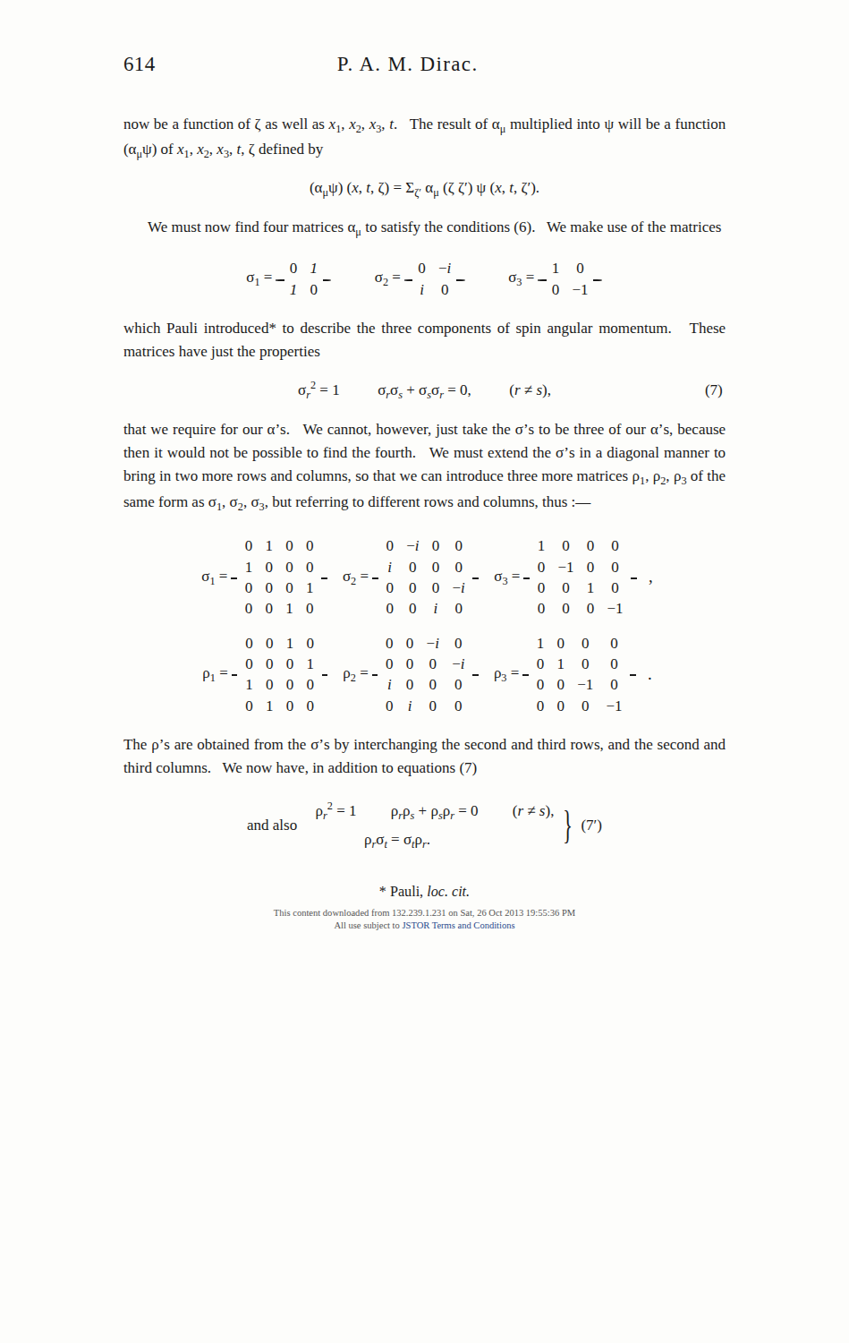614
P. A. M. Dirac.
now be a function of ζ as well as x1, x2, x3, t. The result of αμ multiplied into ψ will be a function (αμψ) of x1, x2, x3, t, ζ defined by
(αμψ) (x, t, ζ) = Σζ′ αμ (ζ ζ′) ψ (x, t, ζ′).
We must now find four matrices αμ to satisfy the conditions (6). We make use of the matrices
σ1 =
| 0 | 1 |
| 1 | 0 |
σ2 =
| 0 | − i |
| i | 0 |
σ3 =
| 1 | 0 |
| 0 | −1 |
which Pauli introduced* to describe the three components of spin angular momentum. These matrices have just the properties
σr2 = 1 σrσs + σsσr = 0, (r ≠ s), (7)
that we require for our α’s. We cannot, however, just take the σ’s to be three of our α’s, because then it would not be possible to find the fourth. We must extend the σ’s in a diagonal manner to bring in two more rows and columns, so that we can introduce three more matrices ρ1, ρ2, ρ3 of the same form as σ1, σ2, σ3, but referring to different rows and columns, thus :—
σ1 =
| 0 | 1 | 0 | 0 |
| 1 | 0 | 0 | 0 |
| 0 | 0 | 0 | 1 |
| 0 | 0 | 1 | 0 |
σ2 =
| 0 | − i | 0 | 0 |
| i | 0 | 0 | 0 |
| 0 | 0 | 0 | − i |
| 0 | 0 | i | 0 |
σ3 =
| 1 | 0 | 0 | 0 |
| 0 | −1 | 0 | 0 |
| 0 | 0 | 1 | 0 |
| 0 | 0 | 0 | −1 |
,
ρ1 =
| 0 | 0 | 1 | 0 |
| 0 | 0 | 0 | 1 |
| 1 | 0 | 0 | 0 |
| 0 | 1 | 0 | 0 |
ρ2 =
| 0 | 0 | − i | 0 |
| 0 | 0 | 0 | − i |
| i | 0 | 0 | 0 |
| 0 | i | 0 | 0 |
ρ3 =
| 1 | 0 | 0 | 0 |
| 0 | 1 | 0 | 0 |
| 0 | 0 | −1 | 0 |
| 0 | 0 | 0 | −1 |
.
The ρ’s are obtained from the σ’s by interchanging the second and third rows, and the second and third columns. We now have, in addition to equations (7)
and also
ρr2 = 1 ρrρs + ρsρr = 0 (r ≠ s),
ρrσt = σtρr.
} (7′)
* Pauli, loc. cit.
This content downloaded from 132.239.1.231 on Sat, 26 Oct 2013 19:55:36 PM
All use subject to JSTOR Terms and Conditions